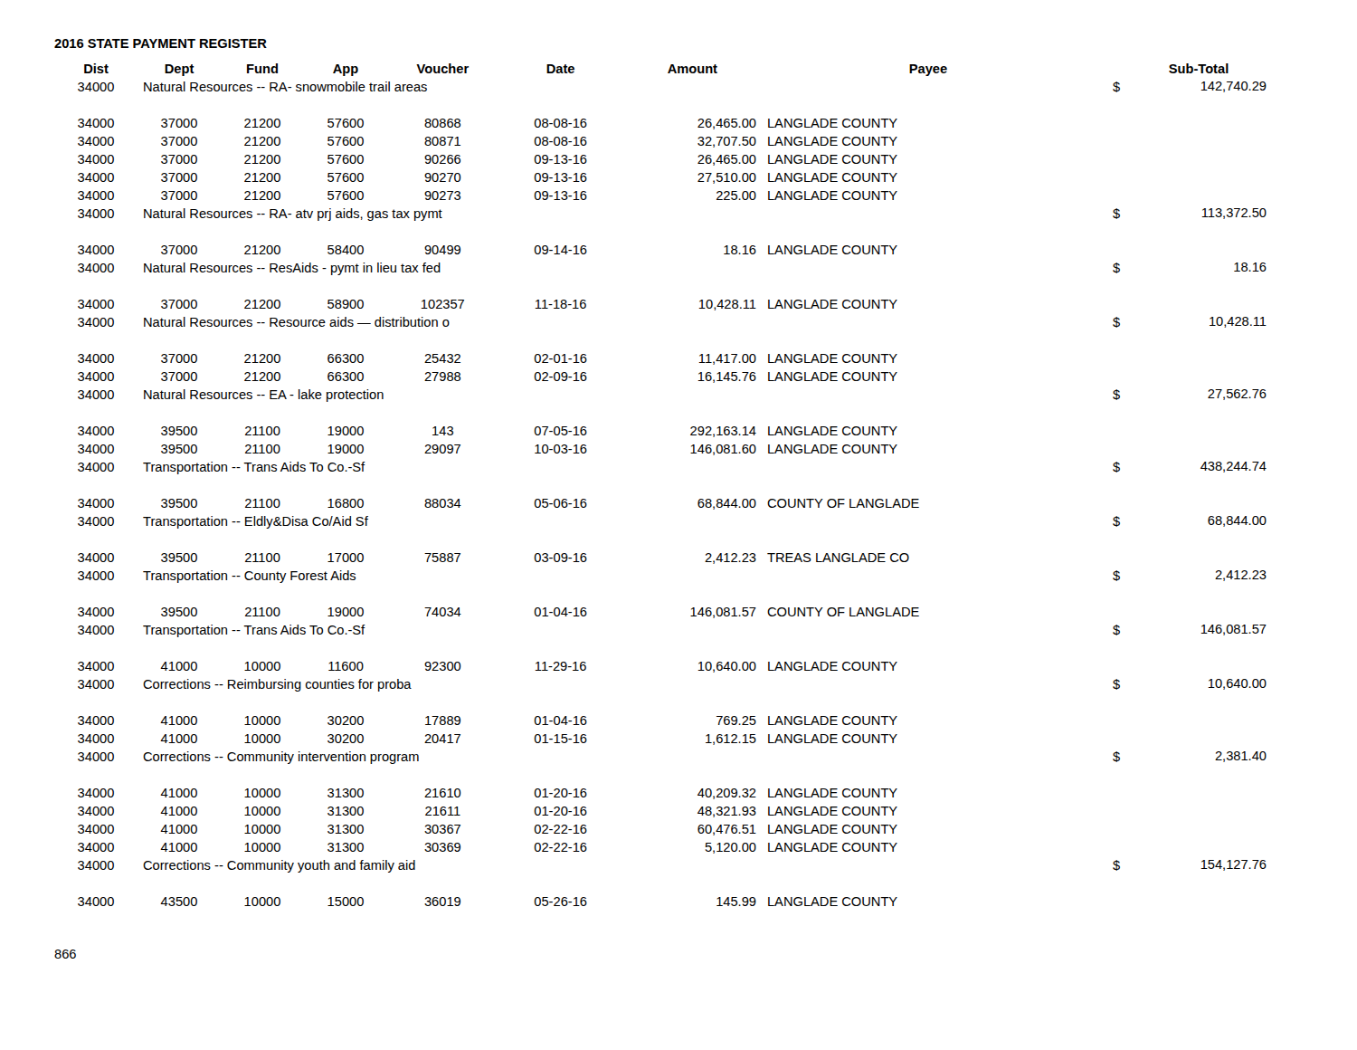2016 STATE PAYMENT REGISTER
| Dist | Dept | Fund | App | Voucher | Date | Amount | Payee | Sub-Total |
| --- | --- | --- | --- | --- | --- | --- | --- | --- |
| 34000 | Natural Resources -- RA- snowmobile trail areas | | | $ |
| | | | | | | | | 142,740.29 |
| 34000 | 37000 | 21200 | 57600 | 80868 | 08-08-16 | 26,465.00 | LANGLADE COUNTY | |
| 34000 | 37000 | 21200 | 57600 | 80871 | 08-08-16 | 32,707.50 | LANGLADE COUNTY | |
| 34000 | 37000 | 21200 | 57600 | 90266 | 09-13-16 | 26,465.00 | LANGLADE COUNTY | |
| 34000 | 37000 | 21200 | 57600 | 90270 | 09-13-16 | 27,510.00 | LANGLADE COUNTY | |
| 34000 | 37000 | 21200 | 57600 | 90273 | 09-13-16 | 225.00 | LANGLADE COUNTY | |
| 34000 | Natural Resources -- RA- atv prj aids, gas tax pymt | | | $ |
| | | | | | | | | 113,372.50 |
| 34000 | 37000 | 21200 | 58400 | 90499 | 09-14-16 | 18.16 | LANGLADE COUNTY | |
| 34000 | Natural Resources -- ResAids - pymt in lieu tax fed | | | $ |
| | | | | | | | | 18.16 |
| 34000 | 37000 | 21200 | 58900 | 102357 | 11-18-16 | 10,428.11 | LANGLADE COUNTY | |
| 34000 | Natural Resources -- Resource aids — distribution o | | | $ |
| | | | | | | | | 10,428.11 |
| 34000 | 37000 | 21200 | 66300 | 25432 | 02-01-16 | 11,417.00 | LANGLADE COUNTY | |
| 34000 | 37000 | 21200 | 66300 | 27988 | 02-09-16 | 16,145.76 | LANGLADE COUNTY | |
| 34000 | Natural Resources -- EA - lake protection | | | $ |
| | | | | | | | | 27,562.76 |
| 34000 | 39500 | 21100 | 19000 | 143 | 07-05-16 | 292,163.14 | LANGLADE COUNTY | |
| 34000 | 39500 | 21100 | 19000 | 29097 | 10-03-16 | 146,081.60 | LANGLADE COUNTY | |
| 34000 | Transportation -- Trans Aids To Co.-Sf | | | $ |
| | | | | | | | | 438,244.74 |
| 34000 | 39500 | 21100 | 16800 | 88034 | 05-06-16 | 68,844.00 | COUNTY OF LANGLADE | |
| 34000 | Transportation -- Eldly&Disa Co/Aid Sf | | | $ |
| | | | | | | | | 68,844.00 |
| 34000 | 39500 | 21100 | 17000 | 75887 | 03-09-16 | 2,412.23 | TREAS LANGLADE CO | |
| 34000 | Transportation -- County Forest Aids | | | $ |
| | | | | | | | | 2,412.23 |
| 34000 | 39500 | 21100 | 19000 | 74034 | 01-04-16 | 146,081.57 | COUNTY OF LANGLADE | |
| 34000 | Transportation -- Trans Aids To Co.-Sf | | | $ |
| | | | | | | | | 146,081.57 |
| 34000 | 41000 | 10000 | 11600 | 92300 | 11-29-16 | 10,640.00 | LANGLADE COUNTY | |
| 34000 | Corrections -- Reimbursing counties for proba | | | $ |
| | | | | | | | | 10,640.00 |
| 34000 | 41000 | 10000 | 30200 | 17889 | 01-04-16 | 769.25 | LANGLADE COUNTY | |
| 34000 | 41000 | 10000 | 30200 | 20417 | 01-15-16 | 1,612.15 | LANGLADE COUNTY | |
| 34000 | Corrections -- Community intervention program | | | $ |
| | | | | | | | | 2,381.40 |
| 34000 | 41000 | 10000 | 31300 | 21610 | 01-20-16 | 40,209.32 | LANGLADE COUNTY | |
| 34000 | 41000 | 10000 | 31300 | 21611 | 01-20-16 | 48,321.93 | LANGLADE COUNTY | |
| 34000 | 41000 | 10000 | 31300 | 30367 | 02-22-16 | 60,476.51 | LANGLADE COUNTY | |
| 34000 | 41000 | 10000 | 31300 | 30369 | 02-22-16 | 5,120.00 | LANGLADE COUNTY | |
| 34000 | Corrections -- Community youth and family aid | | | $ |
| | | | | | | | | 154,127.76 |
| 34000 | 43500 | 10000 | 15000 | 36019 | 05-26-16 | 145.99 | LANGLADE COUNTY | |
866